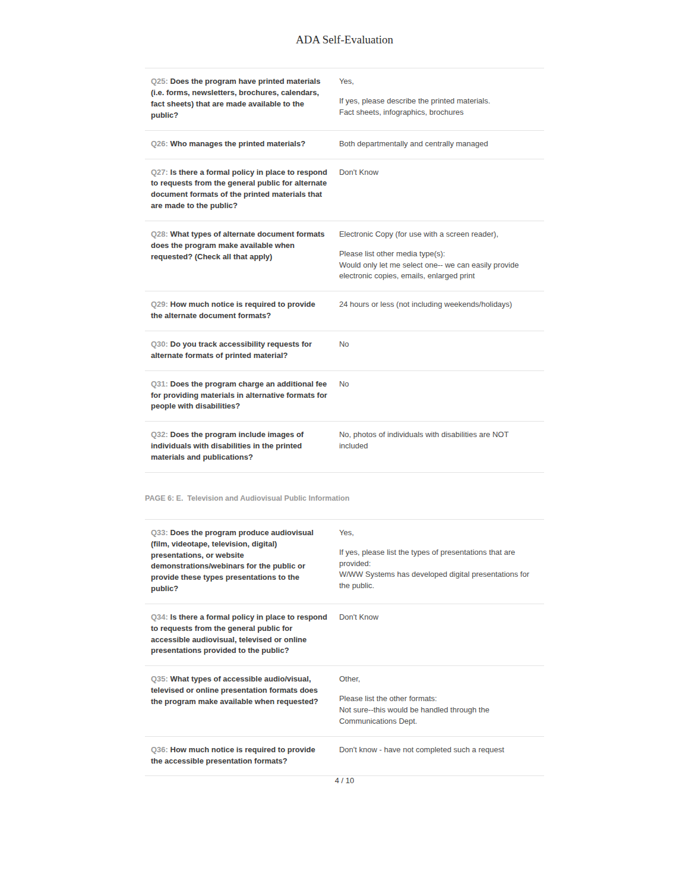ADA Self-Evaluation
| Q25: Does the program have printed materials (i.e. forms, newsletters, brochures, calendars, fact sheets) that are made available to the public? | Yes, If yes, please describe the printed materials. Fact sheets, infographics, brochures |
| Q26: Who manages the printed materials? | Both departmentally and centrally managed |
| Q27: Is there a formal policy in place to respond to requests from the general public for alternate document formats of the printed materials that are made to the public? | Don't Know |
| Q28: What types of alternate document formats does the program make available when requested? (Check all that apply) | Electronic Copy (for use with a screen reader), Please list other media type(s): Would only let me select one-- we can easily provide electronic copies, emails, enlarged print |
| Q29: How much notice is required to provide the alternate document formats? | 24 hours or less (not including weekends/holidays) |
| Q30: Do you track accessibility requests for alternate formats of printed material? | No |
| Q31: Does the program charge an additional fee for providing materials in alternative formats for people with disabilities? | No |
| Q32: Does the program include images of individuals with disabilities in the printed materials and publications? | No, photos of individuals with disabilities are NOT included |
PAGE 6: E. Television and Audiovisual Public Information
| Q33: Does the program produce audiovisual (film, videotape, television, digital) presentations, or website demonstrations/webinars for the public or provide these types presentations to the public? | Yes, If yes, please list the types of presentations that are provided: W/WW Systems has developed digital presentations for the public. |
| Q34: Is there a formal policy in place to respond to requests from the general public for accessible audiovisual, televised or online presentations provided to the public? | Don't Know |
| Q35: What types of accessible audio/visual, televised or online presentation formats does the program make available when requested? | Other, Please list the other formats: Not sure--this would be handled through the Communications Dept. |
| Q36: How much notice is required to provide the accessible presentation formats? | Don't know - have not completed such a request |
4 / 10